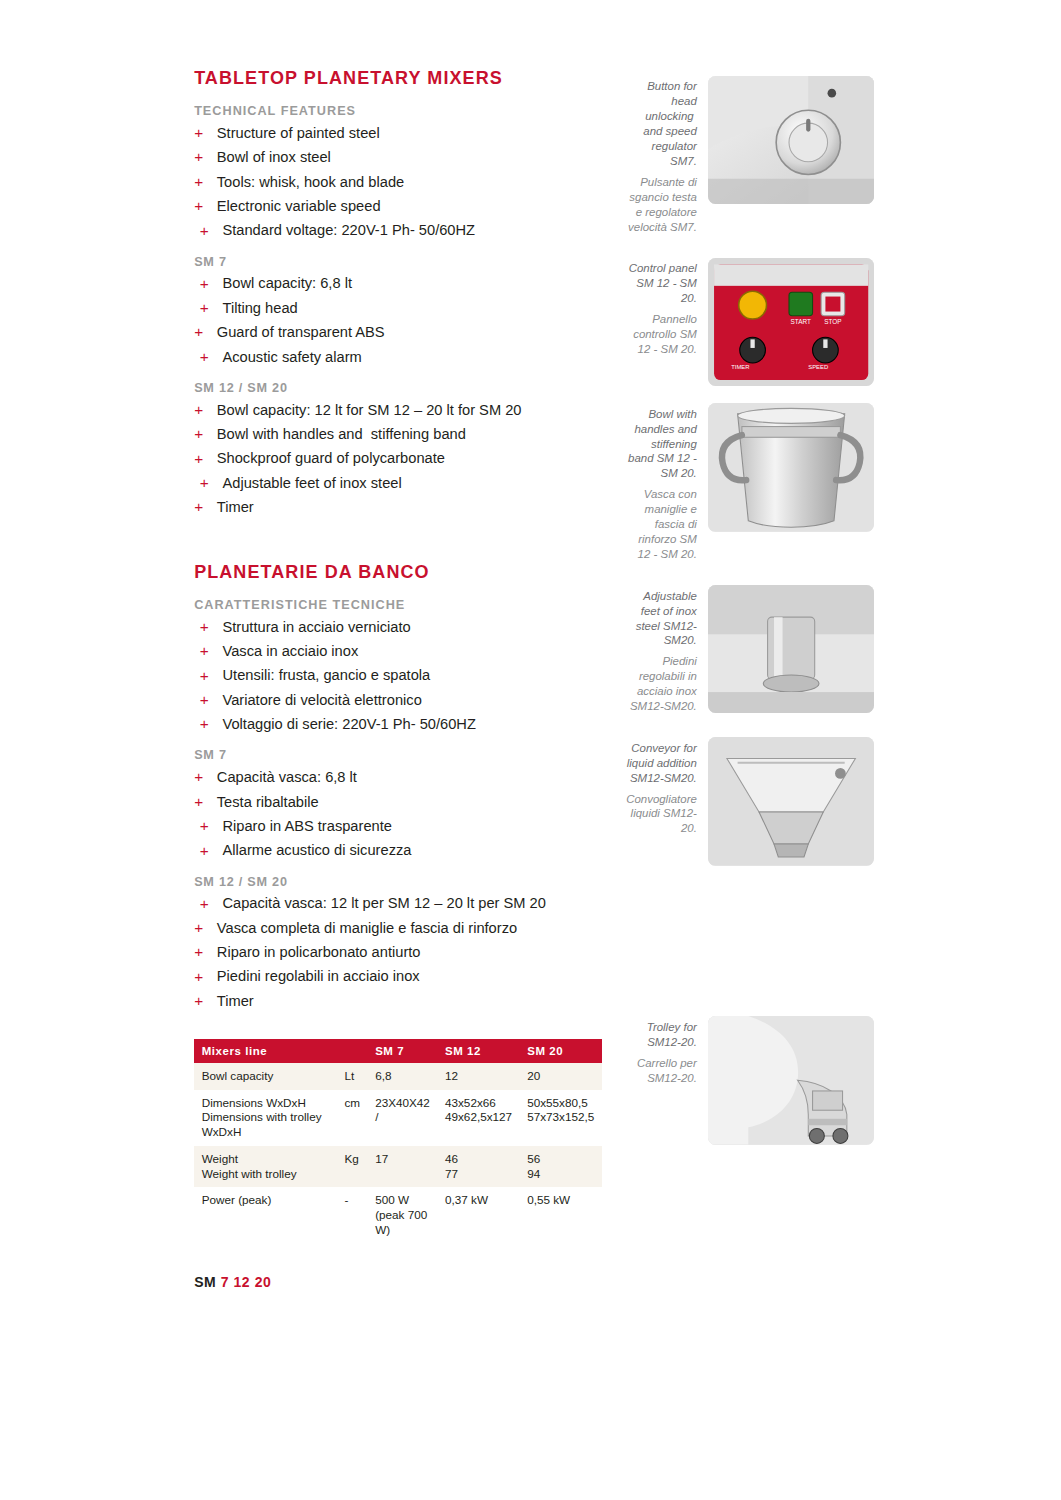Tabletop Planetary Mixers
Technical features
Structure of painted steel
Bowl of inox steel
Tools: whisk, hook and blade
Electronic variable speed
Standard voltage: 220V-1 Ph- 50/60HZ
SM 7
Bowl capacity: 6,8 lt
Tilting head
Guard of transparent ABS
Acoustic safety alarm
SM 12 / SM 20
Bowl capacity: 12 lt for SM 12 – 20 lt for SM 20
Bowl with handles and stiffening band
Shockproof guard of polycarbonate
Adjustable feet of inox steel
Timer
Planetarie da banco
Caratteristiche tecniche
Struttura in acciaio verniciato
Vasca in acciaio inox
Utensili: frusta, gancio e spatola
Variatore di velocità elettronico
Voltaggio di serie: 220V-1 Ph- 50/60HZ
SM 7
Capacità vasca: 6,8 lt
Testa ribaltabile
Riparo in ABS trasparente
Allarme acustico di sicurezza
SM 12 / SM 20
Capacità vasca: 12 lt per SM 12 – 20 lt per SM 20
Vasca completa di maniglie e fascia di rinforzo
Riparo in policarbonato antiurto
Piedini regolabili in acciaio inox
Timer
Button for head unlocking and speed regulator SM7.
Pulsante di sgancio testa e regolatore velocità SM7.
Control panel SM 12 - SM 20.
Pannello controllo SM 12 - SM 20.
START STOP TIMER SPEED
Bowl with handles and stiffening band SM 12 - SM 20.
Vasca con maniglie e fascia di rinforzo SM 12 - SM 20.
Adjustable feet of inox steel SM12-SM20.
Piedini regolabili in acciaio inox SM12-SM20.
Conveyor for liquid addition SM12-SM20.
Convogliatore liquidi SM12-20.
| Mixers line | | SM 7 | SM 12 | SM 20 |
| --- | --- | --- | --- | --- |
| Bowl capacity | Lt | 6,8 | 12 | 20 |
| Dimensions WxDxH Dimensions with trolley WxDxH | cm | 23X40X42 / | 43x52x66 49x62,5x127 | 50x55x80,5 57x73x152,5 |
| Weight Weight with trolley | Kg | 17 | 46 77 | 56 94 |
| Power (peak) | - | 500 W (peak 700 W) | 0,37 kW | 0,55 kW |
Trolley for SM12-20.
Carrello per SM12-20.
SM 7 12 20